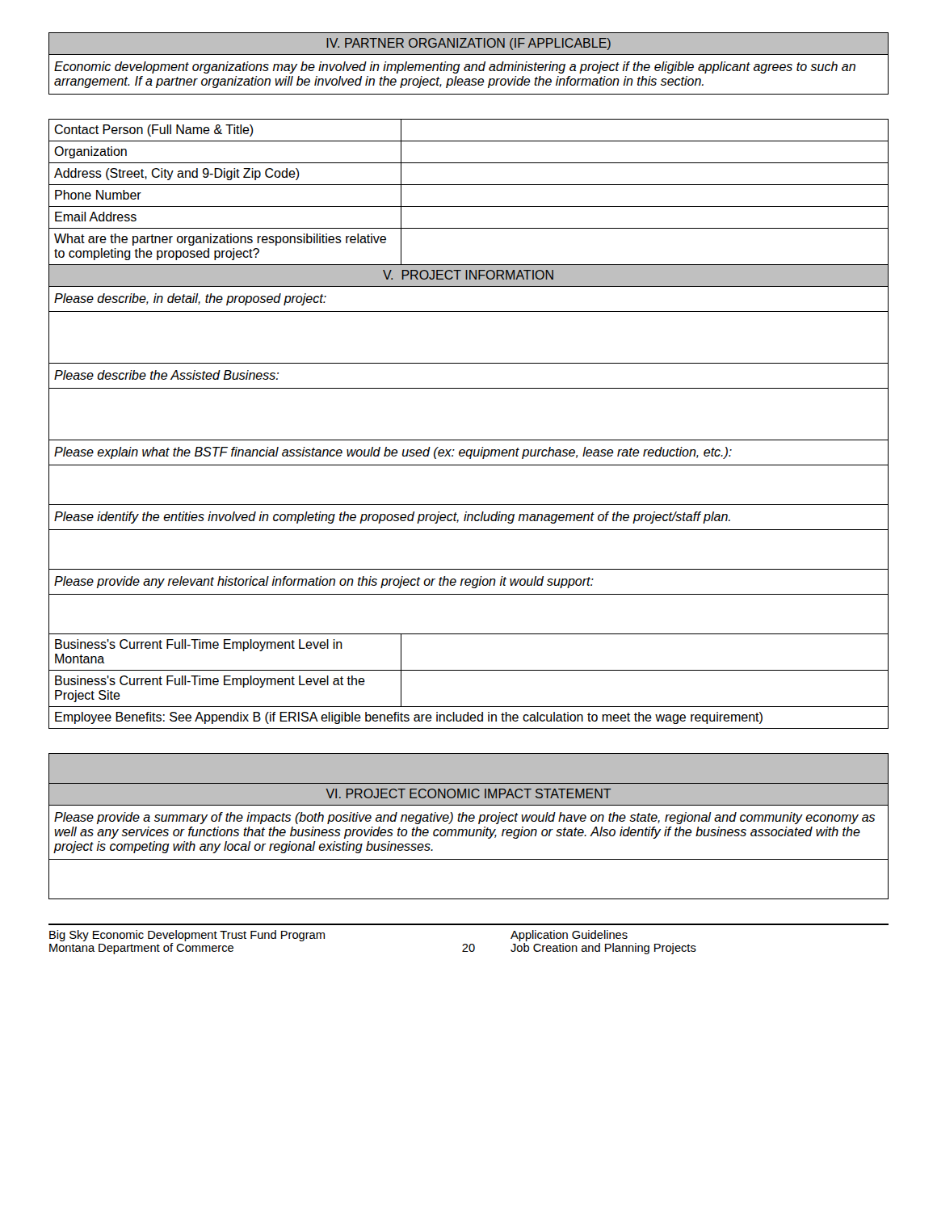| IV. PARTNER ORGANIZATION (IF APPLICABLE) |
| Economic development organizations may be involved in implementing and administering a project if the eligible applicant agrees to such an arrangement. If a partner organization will be involved in the project, please provide the information in this section. |
| Contact Person (Full Name & Title) | |
| Organization | |
| Address (Street, City and 9-Digit Zip Code) | |
| Phone Number | |
| Email Address | |
| What are the partner organizations responsibilities relative to completing the proposed project? | |
| V. PROJECT INFORMATION |
| Please describe, in detail, the proposed project: |
| Please describe the Assisted Business: |
| Please explain what the BSTF financial assistance would be used (ex: equipment purchase, lease rate reduction, etc.): |
| Please identify the entities involved in completing the proposed project, including management of the project/staff plan. |
| Please provide any relevant historical information on this project or the region it would support: |
| Business's Current Full-Time Employment Level in Montana | |
| Business's Current Full-Time Employment Level at the Project Site | |
| Employee Benefits: See Appendix B (if ERISA eligible benefits are included in the calculation to meet the wage requirement) |
| VI. PROJECT ECONOMIC IMPACT STATEMENT |
| Please provide a summary of the impacts (both positive and negative) the project would have on the state, regional and community economy as well as any services or functions that the business provides to the community, region or state. Also identify if the business associated with the project is competing with any local or regional existing businesses. |
| Big Sky Economic Development Trust Fund Program | | Application Guidelines |
| Montana Department of Commerce | 20 | Job Creation and Planning Projects |